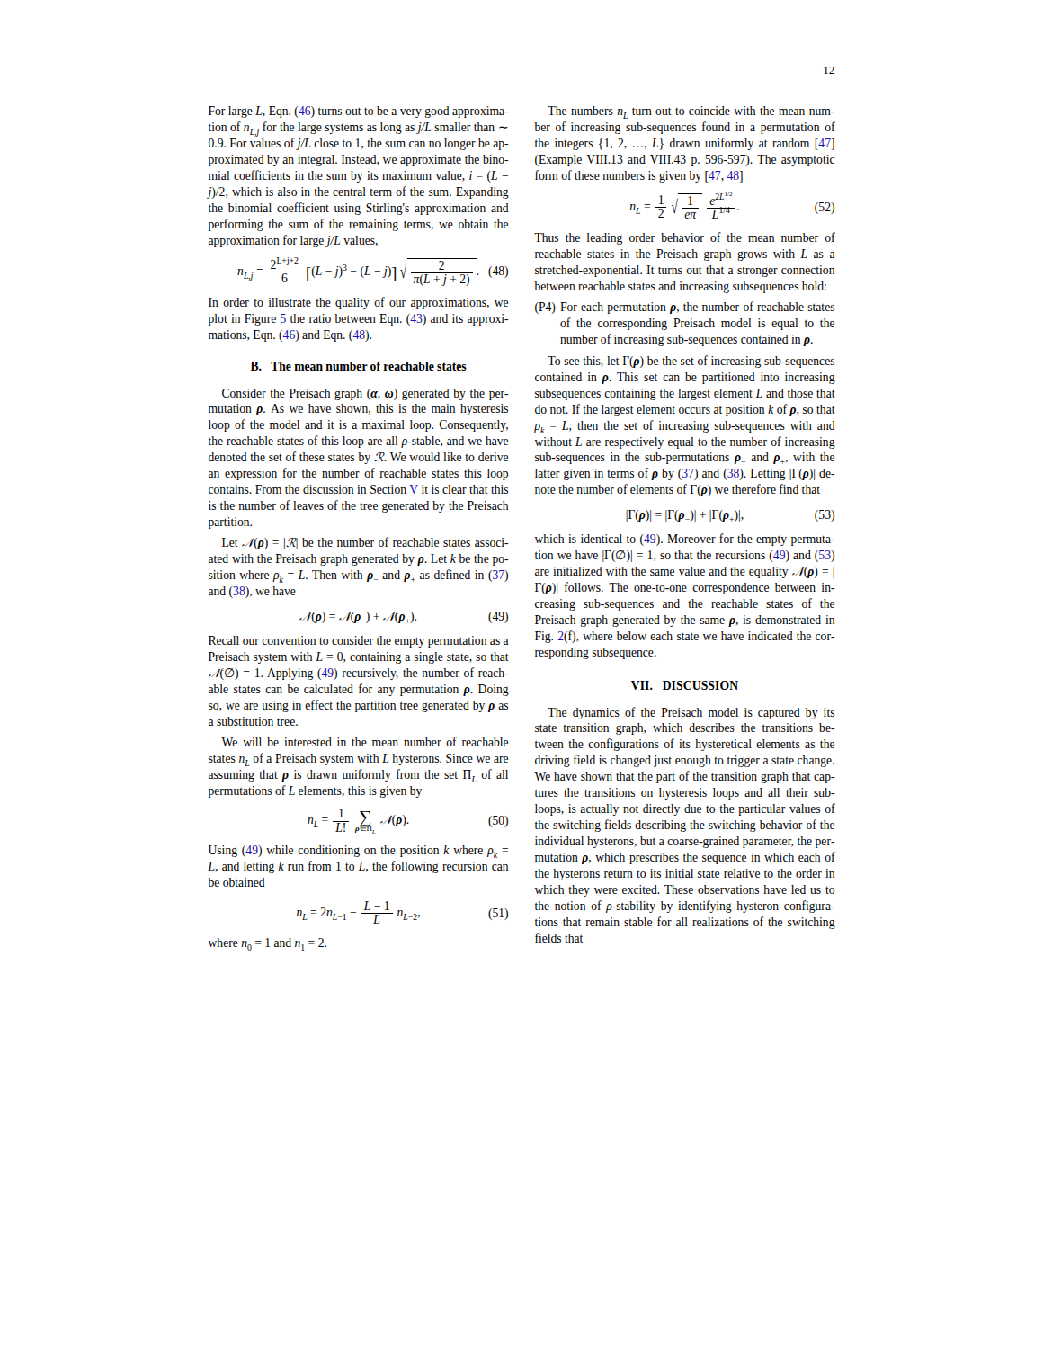12
For large L, Eqn. (46) turns out to be a very good approximation of nL,j for the large systems as long as j/L smaller than ∼ 0.9. For values of j/L close to 1, the sum can no longer be approximated by an integral. Instead, we approximate the binomial coefficients in the sum by its maximum value, i = (L − j)/2, which is also in the central term of the sum. Expanding the binomial coefficient using Stirling's approximation and performing the sum of the remaining terms, we obtain the approximation for large j/L values,
nL,j = 2L+j+26 [(L − j)3 − (L − j)] √2 π(L + j + 2). (48)
In order to illustrate the quality of our approximations, we plot in Figure 5 the ratio between Eqn. (43) and its approximations, Eqn. (46) and Eqn. (48).
B. The mean number of reachable states
Consider the Preisach graph (α, ω) generated by the permutation ρ. As we have shown, this is the main hysteresis loop of the model and it is a maximal loop. Consequently, the reachable states of this loop are all ρ-stable, and we have denoted the set of these states by ℛ. We would like to derive an expression for the number of reachable states this loop contains. From the discussion in Section V it is clear that this is the number of leaves of the tree generated by the Preisach partition.
Let 𝒩(ρ) = |ℛ| be the number of reachable states associated with the Preisach graph generated by ρ. Let k be the position where ρk = L. Then with ρ− and ρ+ as defined in (37) and (38), we have
𝒩(ρ) = 𝒩(ρ−) + 𝒩(ρ+). (49)
Recall our convention to consider the empty permutation as a Preisach system with L = 0, containing a single state, so that 𝒩(∅) = 1. Applying (49) recursively, the number of reachable states can be calculated for any permutation ρ. Doing so, we are using in effect the partition tree generated by ρ as a substitution tree.
We will be interested in the mean number of reachable states nL of a Preisach system with L hysterons. Since we are assuming that ρ is drawn uniformly from the set ΠL of all permutations of L elements, this is given by
nL = 1 L! ∑ρ∈ΠL 𝒩(ρ). (50)
Using (49) while conditioning on the position k where ρk = L, and letting k run from 1 to L, the following recursion can be obtained
nL = 2nL−1 − L − 1 L nL−2, (51)
where n0 = 1 and n1 = 2.
The numbers nL turn out to coincide with the mean number of increasing sub-sequences found in a permutation of the integers {1, 2, …, L} drawn uniformly at random [47] (Example VIII.13 and VIII.43 p. 596-597). The asymptotic form of these numbers is given by [47, 48]
nL = 12 √1 eπ e2L1/2 L1/4. (52)
Thus the leading order behavior of the mean number of reachable states in the Preisach graph grows with L as a stretched-exponential. It turns out that a stronger connection between reachable states and increasing subsequences hold:
(P4) For each permutation ρ, the number of reachable states of the corresponding Preisach model is equal to the number of increasing sub-sequences contained in ρ.
To see this, let Γ(ρ) be the set of increasing sub-sequences contained in ρ. This set can be partitioned into increasing subsequences containing the largest element L and those that do not. If the largest element occurs at position k of ρ, so that ρk = L, then the set of increasing sub-sequences with and without L are respectively equal to the number of increasing sub-sequences in the sub-permutations ρ− and ρ+, with the latter given in terms of ρ by (37) and (38). Letting |Γ(ρ)| denote the number of elements of Γ(ρ) we therefore find that
|Γ(ρ)| = |Γ(ρ−)| + |Γ(ρ+)|, (53)
which is identical to (49). Moreover for the empty permutation we have |Γ(∅)| = 1, so that the recursions (49) and (53) are initialized with the same value and the equality 𝒩(ρ) = |Γ(ρ)| follows. The one-to-one correspondence between increasing sub-sequences and the reachable states of the Preisach graph generated by the same ρ, is demonstrated in Fig. 2(f), where below each state we have indicated the corresponding subsequence.
VII. DISCUSSION
The dynamics of the Preisach model is captured by its state transition graph, which describes the transitions between the configurations of its hysteretical elements as the driving field is changed just enough to trigger a state change. We have shown that the part of the transition graph that captures the transitions on hysteresis loops and all their sub-loops, is actually not directly due to the particular values of the switching fields describing the switching behavior of the individual hysterons, but a coarse-grained parameter, the permutation ρ, which prescribes the sequence in which each of the hysterons return to its initial state relative to the order in which they were excited. These observations have led us to the notion of ρ-stability by identifying hysteron configurations that remain stable for all realizations of the switching fields that